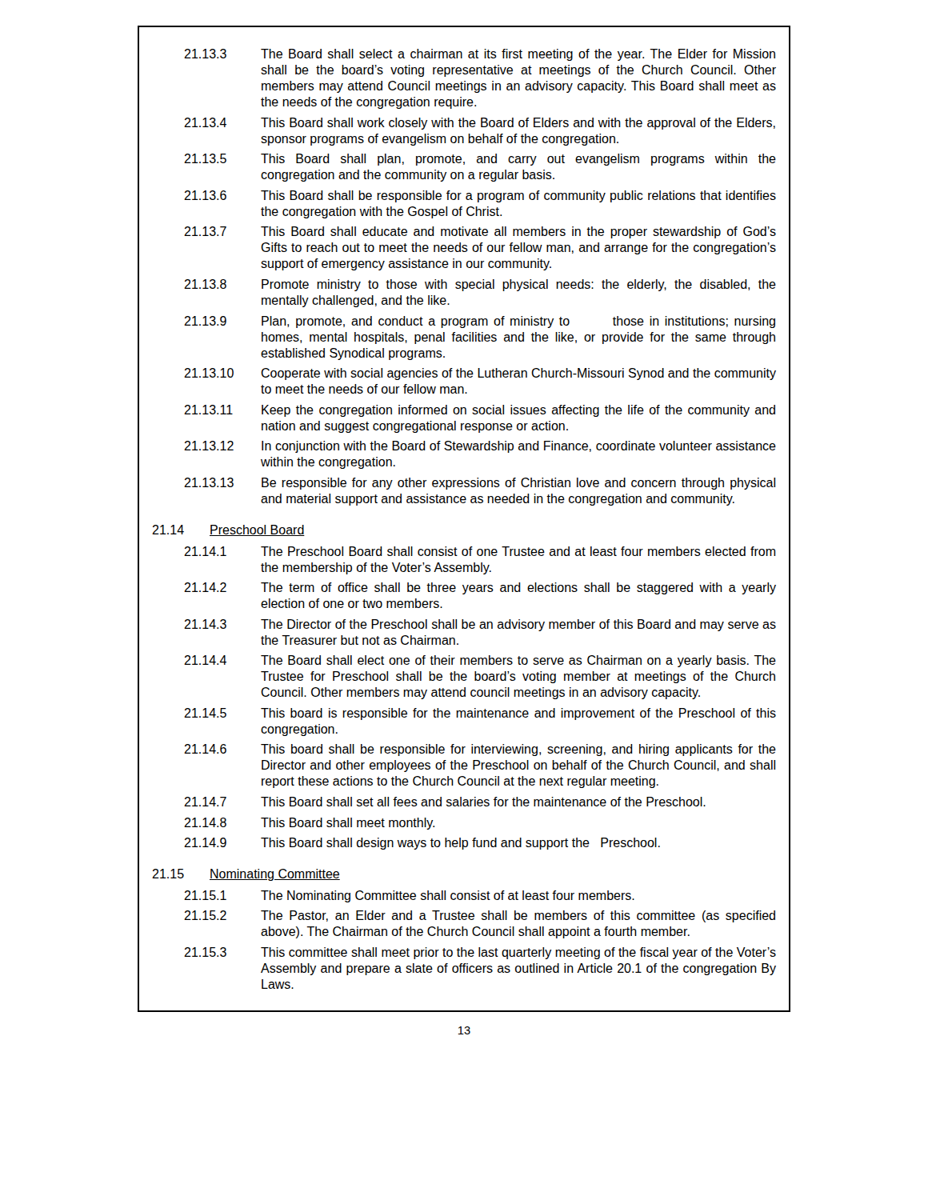21.13.3 The Board shall select a chairman at its first meeting of the year. The Elder for Mission shall be the board’s voting representative at meetings of the Church Council. Other members may attend Council meetings in an advisory capacity. This Board shall meet as the needs of the congregation require.
21.13.4 This Board shall work closely with the Board of Elders and with the approval of the Elders, sponsor programs of evangelism on behalf of the congregation.
21.13.5 This Board shall plan, promote, and carry out evangelism programs within the congregation and the community on a regular basis.
21.13.6 This Board shall be responsible for a program of community public relations that identifies the congregation with the Gospel of Christ.
21.13.7 This Board shall educate and motivate all members in the proper stewardship of God’s Gifts to reach out to meet the needs of our fellow man, and arrange for the congregation’s support of emergency assistance in our community.
21.13.8 Promote ministry to those with special physical needs: the elderly, the disabled, the mentally challenged, and the like.
21.13.9 Plan, promote, and conduct a program of ministry to those in institutions; nursing homes, mental hospitals, penal facilities and the like, or provide for the same through established Synodical programs.
21.13.10 Cooperate with social agencies of the Lutheran Church-Missouri Synod and the community to meet the needs of our fellow man.
21.13.11 Keep the congregation informed on social issues affecting the life of the community and nation and suggest congregational response or action.
21.13.12 In conjunction with the Board of Stewardship and Finance, coordinate volunteer assistance within the congregation.
21.13.13 Be responsible for any other expressions of Christian love and concern through physical and material support and assistance as needed in the congregation and community.
21.14 Preschool Board
21.14.1 The Preschool Board shall consist of one Trustee and at least four members elected from the membership of the Voter’s Assembly.
21.14.2 The term of office shall be three years and elections shall be staggered with a yearly election of one or two members.
21.14.3 The Director of the Preschool shall be an advisory member of this Board and may serve as the Treasurer but not as Chairman.
21.14.4 The Board shall elect one of their members to serve as Chairman on a yearly basis. The Trustee for Preschool shall be the board’s voting member at meetings of the Church Council. Other members may attend council meetings in an advisory capacity.
21.14.5 This board is responsible for the maintenance and improvement of the Preschool of this congregation.
21.14.6 This board shall be responsible for interviewing, screening, and hiring applicants for the Director and other employees of the Preschool on behalf of the Church Council, and shall report these actions to the Church Council at the next regular meeting.
21.14.7 This Board shall set all fees and salaries for the maintenance of the Preschool.
21.14.8 This Board shall meet monthly.
21.14.9 This Board shall design ways to help fund and support the Preschool.
21.15 Nominating Committee
21.15.1 The Nominating Committee shall consist of at least four members.
21.15.2 The Pastor, an Elder and a Trustee shall be members of this committee (as specified above). The Chairman of the Church Council shall appoint a fourth member.
21.15.3 This committee shall meet prior to the last quarterly meeting of the fiscal year of the Voter’s Assembly and prepare a slate of officers as outlined in Article 20.1 of the congregation By Laws.
13